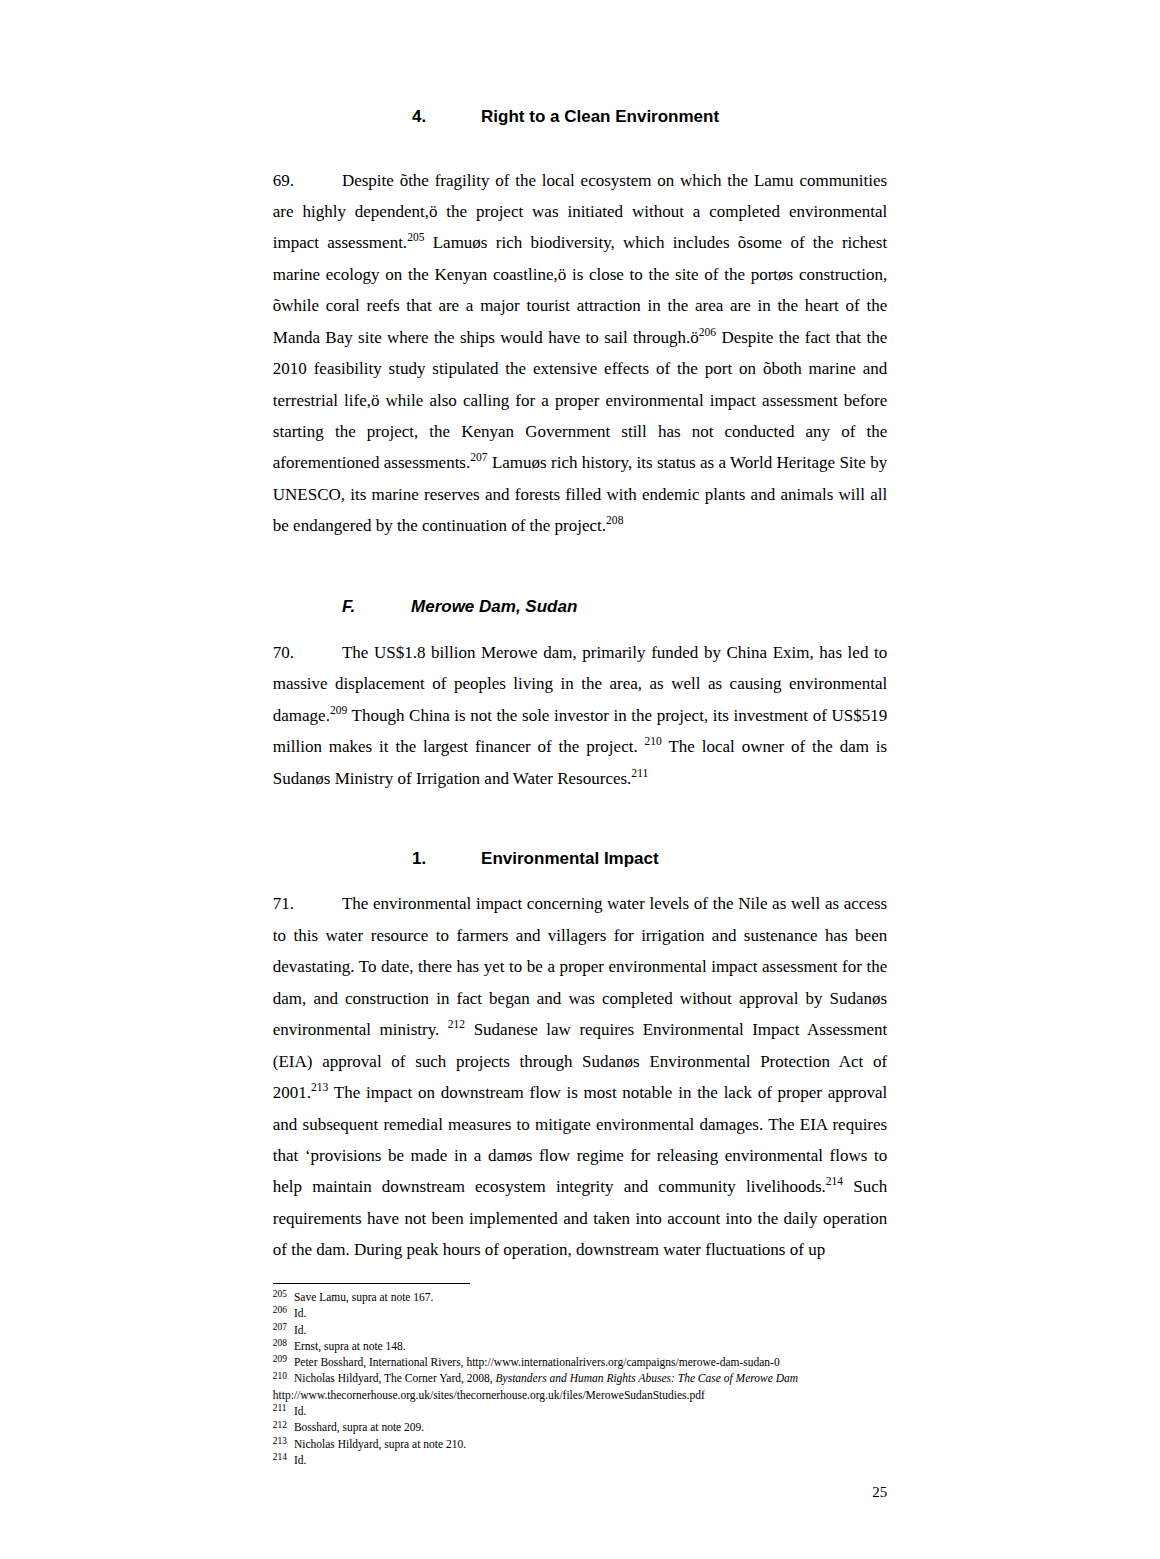4. Right to a Clean Environment
69. Despite õthe fragility of the local ecosystem on which the Lamu communities are highly dependent,ö the project was initiated without a completed environmental impact assessment.205 Lamuøs rich biodiversity, which includes õsome of the richest marine ecology on the Kenyan coastline,ö is close to the site of the portøs construction, õwhile coral reefs that are a major tourist attraction in the area are in the heart of the Manda Bay site where the ships would have to sail through.ö206 Despite the fact that the 2010 feasibility study stipulated the extensive effects of the port on õboth marine and terrestrial life,ö while also calling for a proper environmental impact assessment before starting the project, the Kenyan Government still has not conducted any of the aforementioned assessments.207 Lamuøs rich history, its status as a World Heritage Site by UNESCO, its marine reserves and forests filled with endemic plants and animals will all be endangered by the continuation of the project.208
F. Merowe Dam, Sudan
70. The US$1.8 billion Merowe dam, primarily funded by China Exim, has led to massive displacement of peoples living in the area, as well as causing environmental damage.209 Though China is not the sole investor in the project, its investment of US$519 million makes it the largest financer of the project. 210 The local owner of the dam is Sudanøs Ministry of Irrigation and Water Resources.211
1. Environmental Impact
71. The environmental impact concerning water levels of the Nile as well as access to this water resource to farmers and villagers for irrigation and sustenance has been devastating. To date, there has yet to be a proper environmental impact assessment for the dam, and construction in fact began and was completed without approval by Sudanøs environmental ministry. 212 Sudanese law requires Environmental Impact Assessment (EIA) approval of such projects through Sudanøs Environmental Protection Act of 2001.213 The impact on downstream flow is most notable in the lack of proper approval and subsequent remedial measures to mitigate environmental damages. The EIA requires that ‘provisions be made in a damøs flow regime for releasing environmental flows to help maintain downstream ecosystem integrity and community livelihoods.214 Such requirements have not been implemented and taken into account into the daily operation of the dam. During peak hours of operation, downstream water fluctuations of up
205 Save Lamu, supra at note 167.
206 Id.
207 Id.
208 Ernst, supra at note 148.
209 Peter Bosshard, International Rivers, http://www.internationalrivers.org/campaigns/merowe-dam-sudan-0
210 Nicholas Hildyard, The Corner Yard, 2008, Bystanders and Human Rights Abuses: The Case of Merowe Dam
http://www.thecornerhouse.org.uk/sites/thecornerhouse.org.uk/files/MeroweSudanStudies.pdf
211 Id.
212 Bosshard, supra at note 209.
213 Nicholas Hildyard, supra at note 210.
214 Id.
25